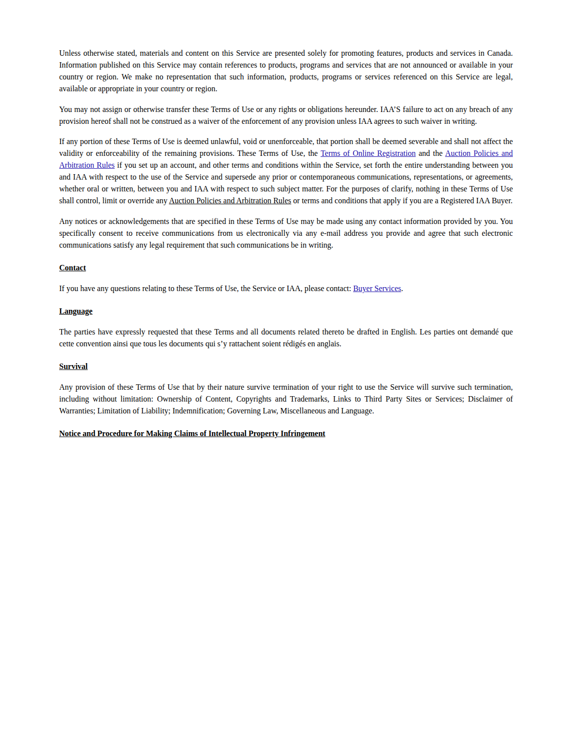Unless otherwise stated, materials and content on this Service are presented solely for promoting features, products and services in Canada. Information published on this Service may contain references to products, programs and services that are not announced or available in your country or region. We make no representation that such information, products, programs or services referenced on this Service are legal, available or appropriate in your country or region.
You may not assign or otherwise transfer these Terms of Use or any rights or obligations hereunder. IAA’S failure to act on any breach of any provision hereof shall not be construed as a waiver of the enforcement of any provision unless IAA agrees to such waiver in writing.
If any portion of these Terms of Use is deemed unlawful, void or unenforceable, that portion shall be deemed severable and shall not affect the validity or enforceability of the remaining provisions. These Terms of Use, the Terms of Online Registration and the Auction Policies and Arbitration Rules if you set up an account, and other terms and conditions within the Service, set forth the entire understanding between you and IAA with respect to the use of the Service and supersede any prior or contemporaneous communications, representations, or agreements, whether oral or written, between you and IAA with respect to such subject matter. For the purposes of clarify, nothing in these Terms of Use shall control, limit or override any Auction Policies and Arbitration Rules or terms and conditions that apply if you are a Registered IAA Buyer.
Any notices or acknowledgements that are specified in these Terms of Use may be made using any contact information provided by you. You specifically consent to receive communications from us electronically via any e-mail address you provide and agree that such electronic communications satisfy any legal requirement that such communications be in writing.
Contact
If you have any questions relating to these Terms of Use, the Service or IAA, please contact: Buyer Services.
Language
The parties have expressly requested that these Terms and all documents related thereto be drafted in English. Les parties ont demandé que cette convention ainsi que tous les documents qui s’y rattachent soient rédigés en anglais.
Survival
Any provision of these Terms of Use that by their nature survive termination of your right to use the Service will survive such termination, including without limitation: Ownership of Content, Copyrights and Trademarks, Links to Third Party Sites or Services; Disclaimer of Warranties; Limitation of Liability; Indemnification; Governing Law, Miscellaneous and Language.
Notice and Procedure for Making Claims of Intellectual Property Infringement